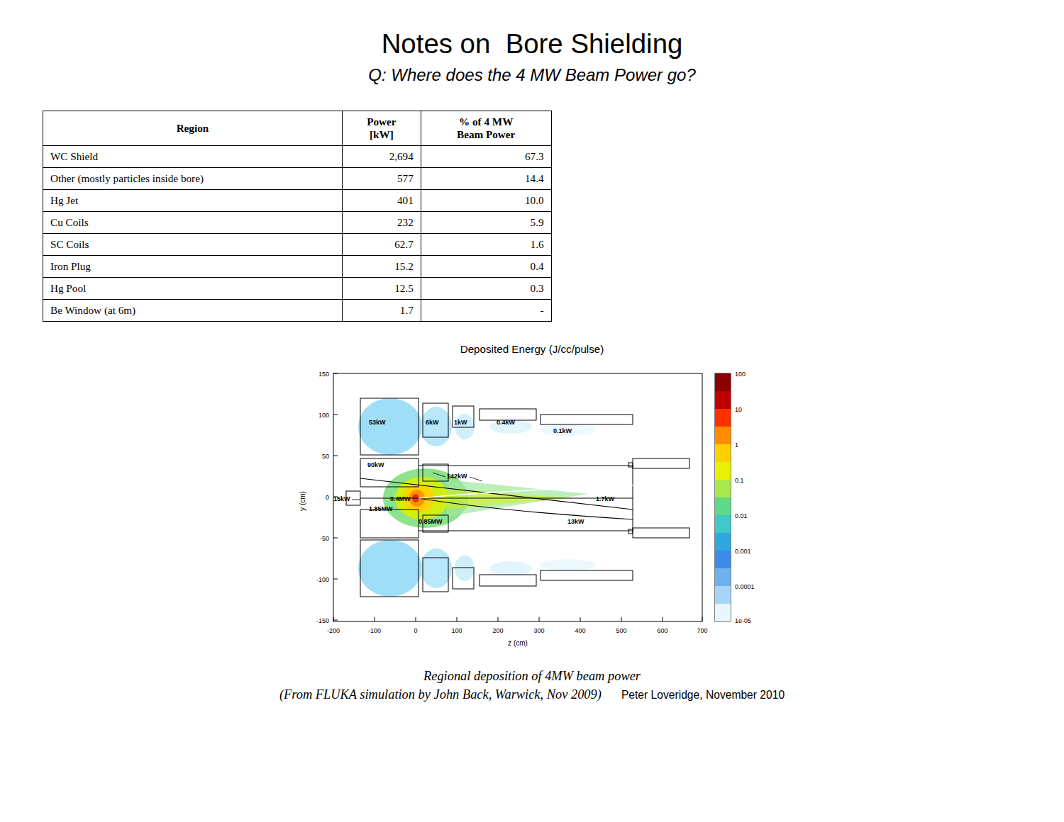Notes on Bore Shielding
Q: Where does the 4 MW Beam Power go?
| Region | Power [kW] | % of 4 MW Beam Power |
| --- | --- | --- |
| WC Shield | 2,694 | 67.3 |
| Other (mostly particles inside bore) | 577 | 14.4 |
| Hg Jet | 401 | 10.0 |
| Cu Coils | 232 | 5.9 |
| SC Coils | 62.7 | 1.6 |
| Iron Plug | 15.2 | 0.4 |
| Hg Pool | 12.5 | 0.3 |
| Be Window (at 6m) | 1.7 | - |
Deposited Energy (J/cc/pulse)
150 100 50 0 -50 -100 -150 y (cm) -200 -100 0 100 200 300 400 500 600 700 z (cm) 53kW 6kW 1kW 0.4kW 0.1kW 90kW 142kW 15kW 0.4MW 1.85MW 0.85MW 13kW 1.7kW 100 10 1 0.1 0.01 0.001 0.0001 1e-05
Regional deposition of 4MW beam power
(From FLUKA simulation by John Back, Warwick, Nov 2009) Peter Loveridge, November 2010